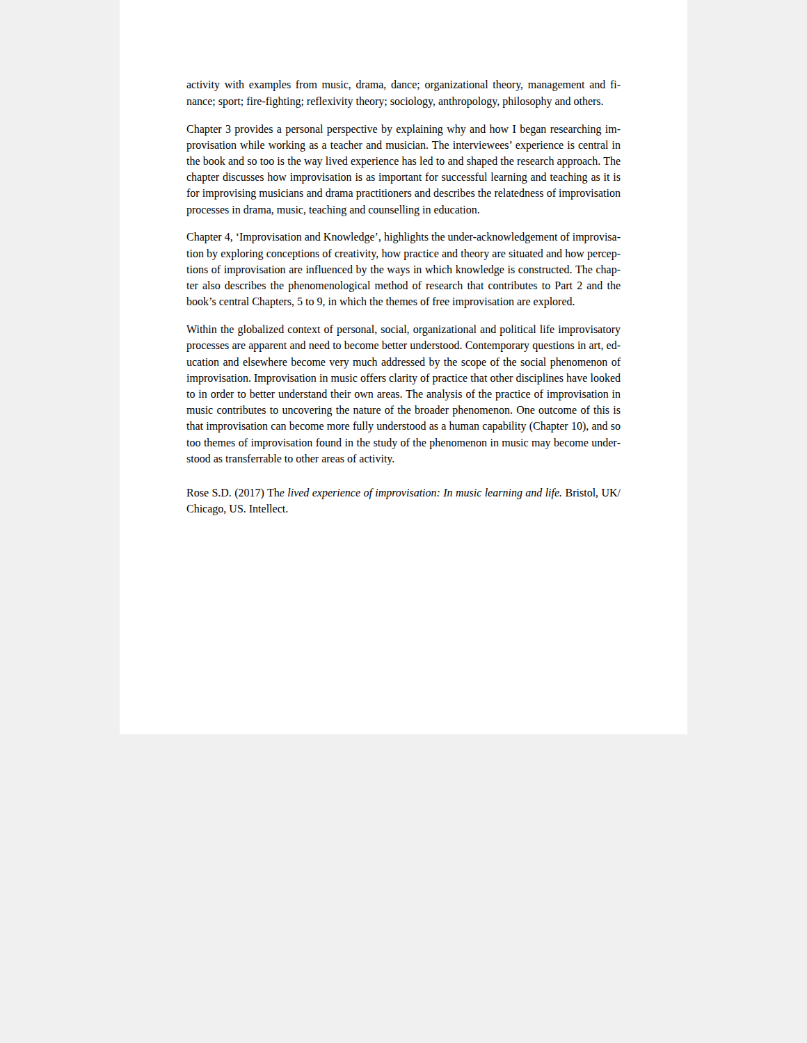activity with examples from music, drama, dance; organizational theory, management and finance; sport; fire-fighting; reflexivity theory; sociology, anthropology, philosophy and others.
Chapter 3 provides a personal perspective by explaining why and how I began researching improvisation while working as a teacher and musician. The interviewees’ experience is central in the book and so too is the way lived experience has led to and shaped the research approach. The chapter discusses how improvisation is as important for successful learning and teaching as it is for improvising musicians and drama practitioners and describes the relatedness of improvisation processes in drama, music, teaching and counselling in education.
Chapter 4, ‘Improvisation and Knowledge’, highlights the under-acknowledgement of improvisation by exploring conceptions of creativity, how practice and theory are situated and how perceptions of improvisation are influenced by the ways in which knowledge is constructed. The chapter also describes the phenomenological method of research that contributes to Part 2 and the book’s central Chapters, 5 to 9, in which the themes of free improvisation are explored.
Within the globalized context of personal, social, organizational and political life improvisatory processes are apparent and need to become better understood. Contemporary questions in art, education and elsewhere become very much addressed by the scope of the social phenomenon of improvisation. Improvisation in music offers clarity of practice that other disciplines have looked to in order to better understand their own areas. The analysis of the practice of improvisation in music contributes to uncovering the nature of the broader phenomenon. One outcome of this is that improvisation can become more fully understood as a human capability (Chapter 10), and so too themes of improvisation found in the study of the phenomenon in music may become understood as transferrable to other areas of activity.
Rose S.D. (2017) The lived experience of improvisation: In music learning and life. Bristol, UK/ Chicago, US. Intellect.